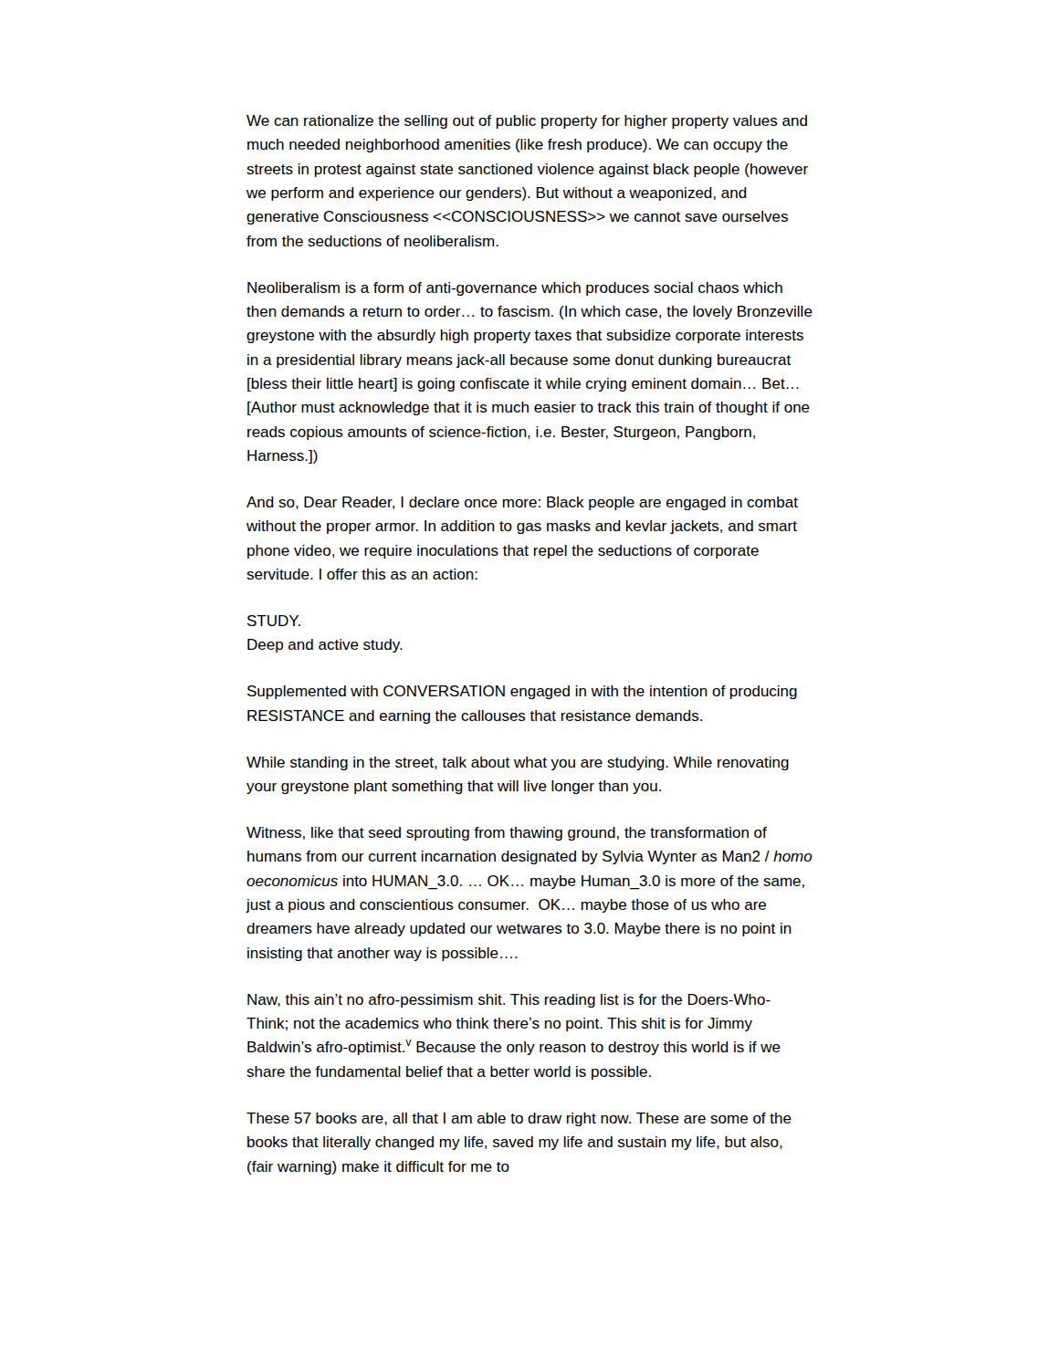We can rationalize the selling out of public property for higher property values and much needed neighborhood amenities (like fresh produce). We can occupy the streets in protest against state sanctioned violence against black people (however we perform and experience our genders). But without a weaponized, and generative Consciousness <<CONSCIOUSNESS>> we cannot save ourselves from the seductions of neoliberalism.
Neoliberalism is a form of anti-governance which produces social chaos which then demands a return to order… to fascism. (In which case, the lovely Bronzeville greystone with the absurdly high property taxes that subsidize corporate interests in a presidential library means jack-all because some donut dunking bureaucrat [bless their little heart] is going confiscate it while crying eminent domain… Bet… [Author must acknowledge that it is much easier to track this train of thought if one reads copious amounts of science-fiction, i.e. Bester, Sturgeon, Pangborn, Harness.])
And so, Dear Reader, I declare once more: Black people are engaged in combat without the proper armor. In addition to gas masks and kevlar jackets, and smart phone video, we require inoculations that repel the seductions of corporate servitude. I offer this as an action:
STUDY.
Deep and active study.
Supplemented with CONVERSATION engaged in with the intention of producing RESISTANCE and earning the callouses that resistance demands.
While standing in the street, talk about what you are studying. While renovating your greystone plant something that will live longer than you.
Witness, like that seed sprouting from thawing ground, the transformation of humans from our current incarnation designated by Sylvia Wynter as Man2 / homo oeconomicus into HUMAN_3.0. … OK… maybe Human_3.0 is more of the same, just a pious and conscientious consumer. OK… maybe those of us who are dreamers have already updated our wetwares to 3.0. Maybe there is no point in insisting that another way is possible….
Naw, this ain’t no afro-pessimism shit. This reading list is for the Doers-Who-Think; not the academics who think there’s no point. This shit is for Jimmy Baldwin’s afro-optimist.v Because the only reason to destroy this world is if we share the fundamental belief that a better world is possible.
These 57 books are, all that I am able to draw right now. These are some of the books that literally changed my life, saved my life and sustain my life, but also, (fair warning) make it difficult for me to